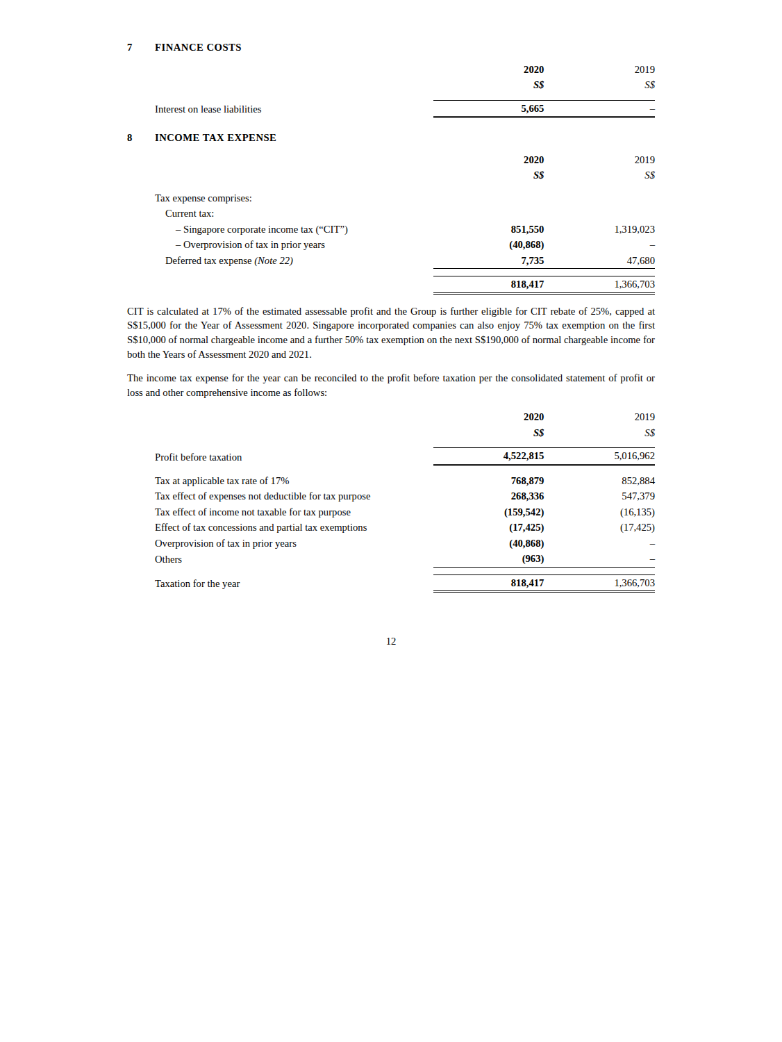7
FINANCE COSTS
| | 2020 | 2019 |
| | S$ | S$ |
| Interest on lease liabilities | 5,665 | – |
8
INCOME TAX EXPENSE
| | 2020 | 2019 |
| | S$ | S$ |
| Tax expense comprises: | | |
| Current tax: | | |
| – Singapore corporate income tax (“CIT”) | 851,550 | 1,319,023 |
| – Overprovision of tax in prior years | (40,868) | – |
| Deferred tax expense (Note 22) | 7,735 | 47,680 |
| | 818,417 | 1,366,703 |
CIT is calculated at 17% of the estimated assessable profit and the Group is further eligible for CIT rebate of 25%, capped at S$15,000 for the Year of Assessment 2020. Singapore incorporated companies can also enjoy 75% tax exemption on the first S$10,000 of normal chargeable income and a further 50% tax exemption on the next S$190,000 of normal chargeable income for both the Years of Assessment 2020 and 2021.
The income tax expense for the year can be reconciled to the profit before taxation per the consolidated statement of profit or loss and other comprehensive income as follows:
| | 2020 | 2019 |
| | S$ | S$ |
| Profit before taxation | 4,522,815 | 5,016,962 |
| Tax at applicable tax rate of 17% | 768,879 | 852,884 |
| Tax effect of expenses not deductible for tax purpose | 268,336 | 547,379 |
| Tax effect of income not taxable for tax purpose | (159,542) | (16,135) |
| Effect of tax concessions and partial tax exemptions | (17,425) | (17,425) |
| Overprovision of tax in prior years | (40,868) | – |
| Others | (963) | – |
| Taxation for the year | 818,417 | 1,366,703 |
12